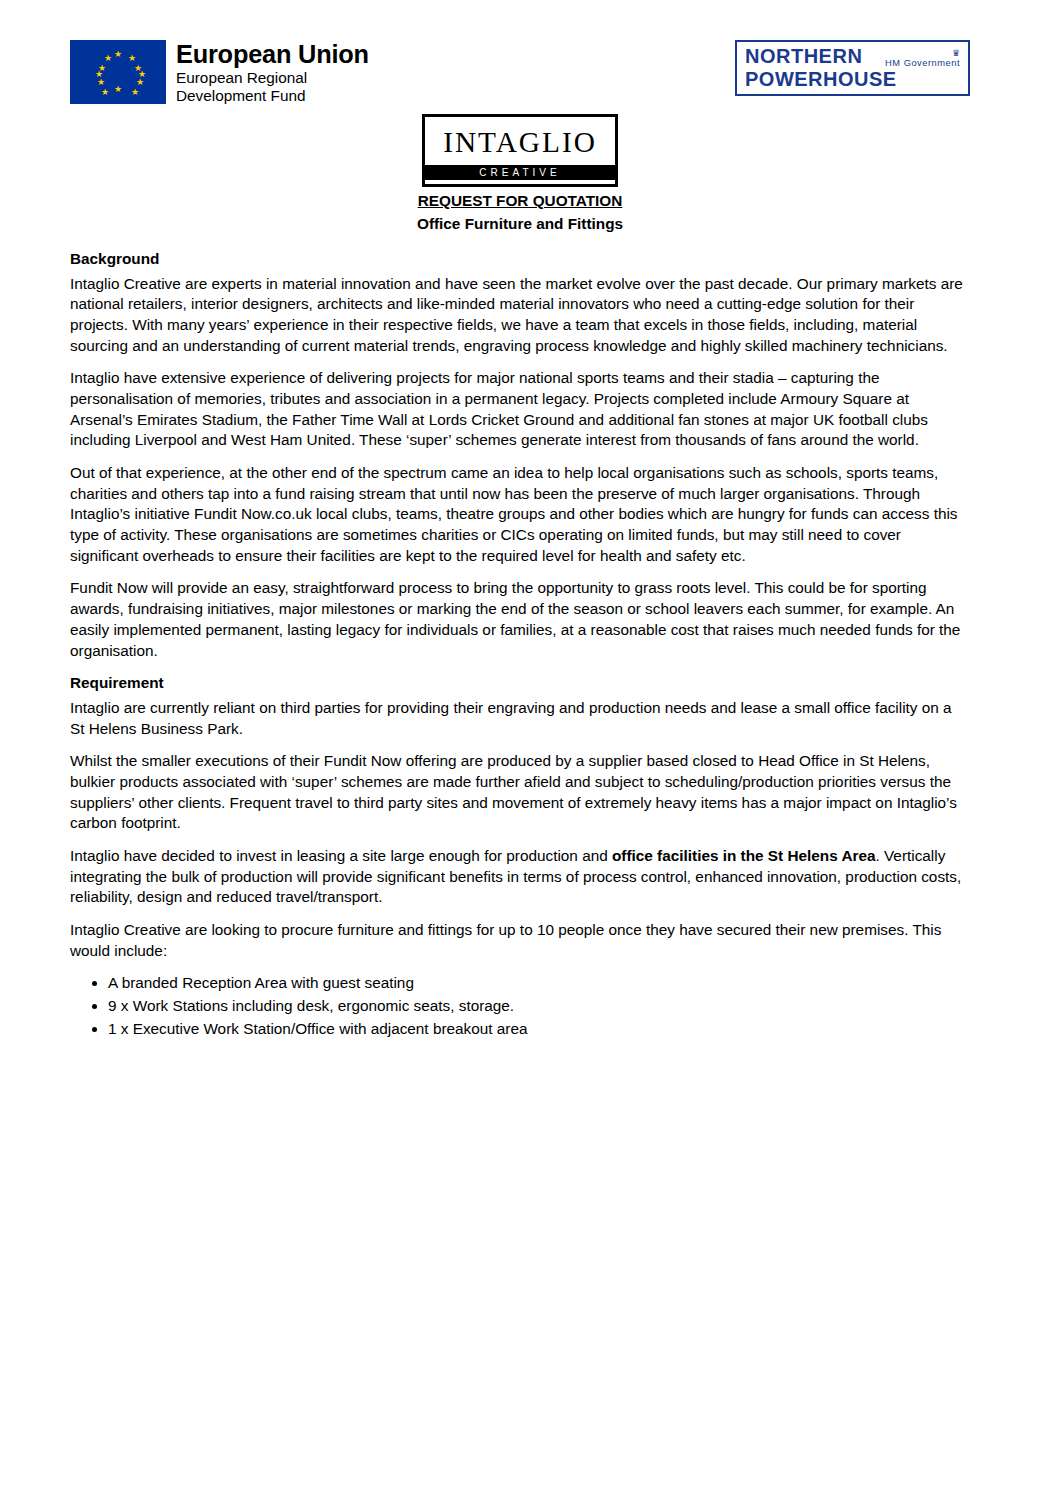★ ★ ★ ★ ★ ★ ★ ★ ★ ★ ★ ★
European Union
European Regional
Development Fund
♛
HM Government NORTHERN
POWERHOUSE
INTAGLIO
CREATIVE
REQUEST FOR QUOTATION
Office Furniture and Fittings
Background
Intaglio Creative are experts in material innovation and have seen the market evolve over the past decade. Our primary markets are national retailers, interior designers, architects and like-minded material innovators who need a cutting-edge solution for their projects. With many years’ experience in their respective fields, we have a team that excels in those fields, including, material sourcing and an understanding of current material trends, engraving process knowledge and highly skilled machinery technicians.
Intaglio have extensive experience of delivering projects for major national sports teams and their stadia – capturing the personalisation of memories, tributes and association in a permanent legacy. Projects completed include Armoury Square at Arsenal’s Emirates Stadium, the Father Time Wall at Lords Cricket Ground and additional fan stones at major UK football clubs including Liverpool and West Ham United. These ‘super’ schemes generate interest from thousands of fans around the world.
Out of that experience, at the other end of the spectrum came an idea to help local organisations such as schools, sports teams, charities and others tap into a fund raising stream that until now has been the preserve of much larger organisations. Through Intaglio’s initiative Fundit Now.co.uk local clubs, teams, theatre groups and other bodies which are hungry for funds can access this type of activity. These organisations are sometimes charities or CICs operating on limited funds, but may still need to cover significant overheads to ensure their facilities are kept to the required level for health and safety etc.
Fundit Now will provide an easy, straightforward process to bring the opportunity to grass roots level. This could be for sporting awards, fundraising initiatives, major milestones or marking the end of the season or school leavers each summer, for example. An easily implemented permanent, lasting legacy for individuals or families, at a reasonable cost that raises much needed funds for the organisation.
Requirement
Intaglio are currently reliant on third parties for providing their engraving and production needs and lease a small office facility on a St Helens Business Park.
Whilst the smaller executions of their Fundit Now offering are produced by a supplier based closed to Head Office in St Helens, bulkier products associated with ‘super’ schemes are made further afield and subject to scheduling/production priorities versus the suppliers’ other clients. Frequent travel to third party sites and movement of extremely heavy items has a major impact on Intaglio’s carbon footprint.
Intaglio have decided to invest in leasing a site large enough for production and office facilities in the St Helens Area. Vertically integrating the bulk of production will provide significant benefits in terms of process control, enhanced innovation, production costs, reliability, design and reduced travel/transport.
Intaglio Creative are looking to procure furniture and fittings for up to 10 people once they have secured their new premises. This would include:
A branded Reception Area with guest seating
9 x Work Stations including desk, ergonomic seats, storage.
1 x Executive Work Station/Office with adjacent breakout area